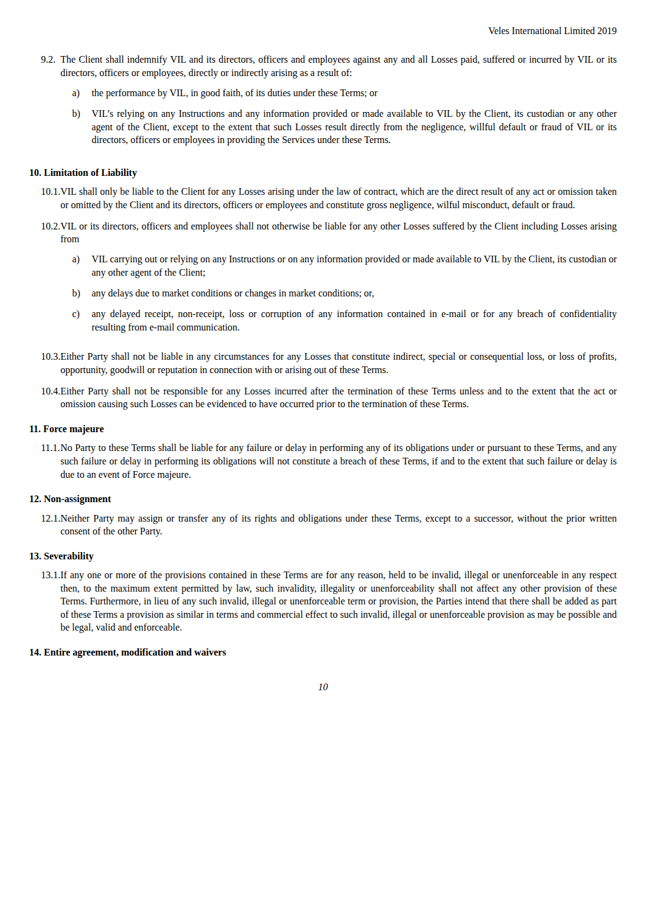Veles International Limited 2019
9.2. The Client shall indemnify VIL and its directors, officers and employees against any and all Losses paid, suffered or incurred by VIL or its directors, officers or employees, directly or indirectly arising as a result of:
a) the performance by VIL, in good faith, of its duties under these Terms; or
b) VIL’s relying on any Instructions and any information provided or made available to VIL by the Client, its custodian or any other agent of the Client, except to the extent that such Losses result directly from the negligence, willful default or fraud of VIL or its directors, officers or employees in providing the Services under these Terms.
10. Limitation of Liability
10.1. VIL shall only be liable to the Client for any Losses arising under the law of contract, which are the direct result of any act or omission taken or omitted by the Client and its directors, officers or employees and constitute gross negligence, wilful misconduct, default or fraud.
10.2. VIL or its directors, officers and employees shall not otherwise be liable for any other Losses suffered by the Client including Losses arising from
a) VIL carrying out or relying on any Instructions or on any information provided or made available to VIL by the Client, its custodian or any other agent of the Client;
b) any delays due to market conditions or changes in market conditions; or,
c) any delayed receipt, non-receipt, loss or corruption of any information contained in e-mail or for any breach of confidentiality resulting from e-mail communication.
10.3. Either Party shall not be liable in any circumstances for any Losses that constitute indirect, special or consequential loss, or loss of profits, opportunity, goodwill or reputation in connection with or arising out of these Terms.
10.4. Either Party shall not be responsible for any Losses incurred after the termination of these Terms unless and to the extent that the act or omission causing such Losses can be evidenced to have occurred prior to the termination of these Terms.
11. Force majeure
11.1. No Party to these Terms shall be liable for any failure or delay in performing any of its obligations under or pursuant to these Terms, and any such failure or delay in performing its obligations will not constitute a breach of these Terms, if and to the extent that such failure or delay is due to an event of Force majeure.
12. Non-assignment
12.1. Neither Party may assign or transfer any of its rights and obligations under these Terms, except to a successor, without the prior written consent of the other Party.
13. Severability
13.1. If any one or more of the provisions contained in these Terms are for any reason, held to be invalid, illegal or unenforceable in any respect then, to the maximum extent permitted by law, such invalidity, illegality or unenforceability shall not affect any other provision of these Terms. Furthermore, in lieu of any such invalid, illegal or unenforceable term or provision, the Parties intend that there shall be added as part of these Terms a provision as similar in terms and commercial effect to such invalid, illegal or unenforceable provision as may be possible and be legal, valid and enforceable.
14. Entire agreement, modification and waivers
10